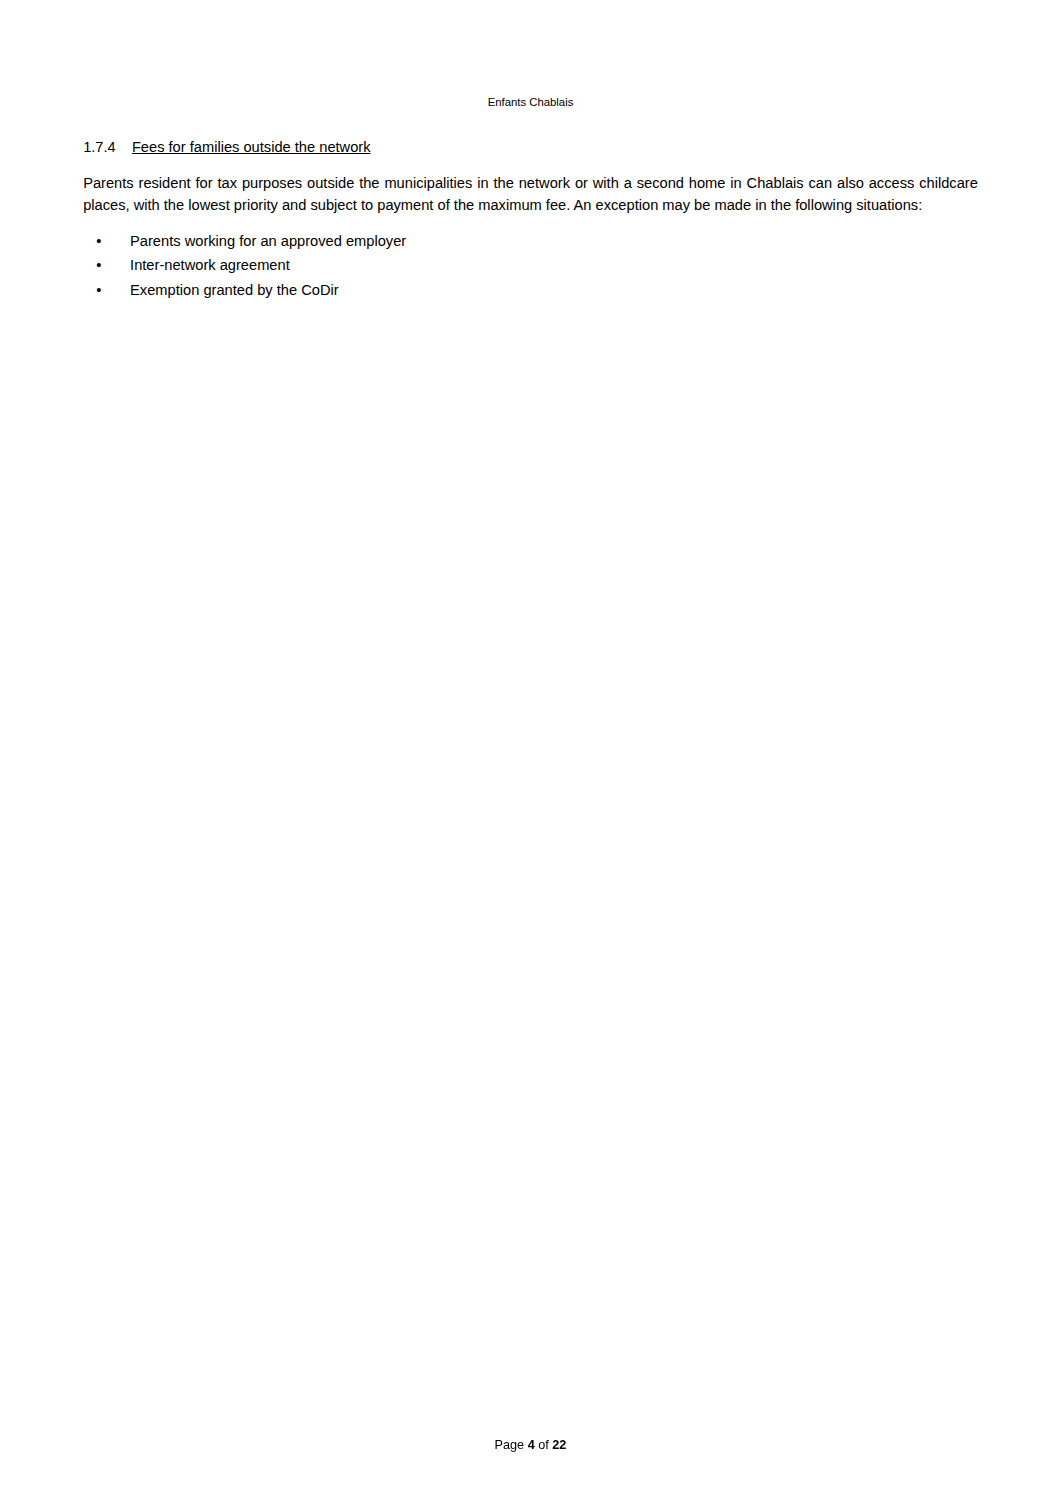Enfants Chablais
1.7.4 Fees for families outside the network
Parents resident for tax purposes outside the municipalities in the network or with a second home in Chablais can also access childcare places, with the lowest priority and subject to payment of the maximum fee. An exception may be made in the following situations:
Parents working for an approved employer
Inter-network agreement
Exemption granted by the CoDir
Page 4 of 22